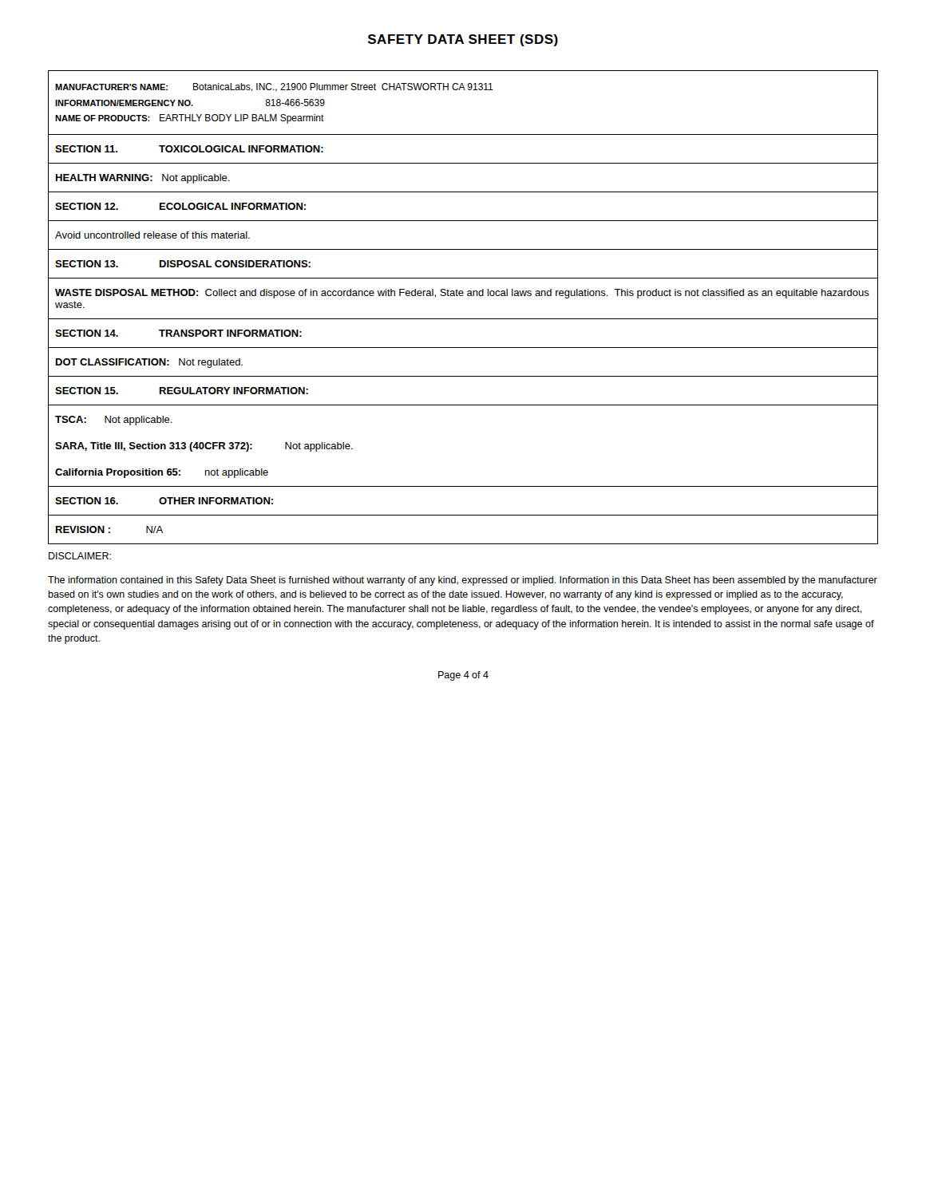SAFETY DATA SHEET (SDS)
| MANUFACTURER'S NAME : BotanicaLabs, INC., 21900 Plummer Street CHATSWORTH CA 91311 INFORMATION/EMERGENCY NO. 818-466-5639 NAME OF PRODUCTS: EARTHLY BODY LIP BALM Spearmint |
| SECTION 11. TOXICOLOGICAL INFORMATION: |
| HEALTH WARNING: Not applicable. |
| SECTION 12. ECOLOGICAL INFORMATION: |
| Avoid uncontrolled release of this material. |
| SECTION 13. DISPOSAL CONSIDERATIONS: |
| WASTE DISPOSAL METHOD: Collect and dispose of in accordance with Federal, State and local laws and regulations. This product is not classified as an equitable hazardous waste. |
| SECTION 14. TRANSPORT INFORMATION: |
| DOT CLASSIFICATION: Not regulated. |
| SECTION 15. REGULATORY INFORMATION: |
| TSCA: Not applicable. SARA, Title III, Section 313 (40CFR 372): Not applicable. California Proposition 65: not applicable |
| SECTION 16. OTHER INFORMATION: |
| REVISION : N/A |
DISCLAIMER:
The information contained in this Safety Data Sheet is furnished without warranty of any kind, expressed or implied. Information in this Data Sheet has been assembled by the manufacturer based on it's own studies and on the work of others, and is believed to be correct as of the date issued. However, no warranty of any kind is expressed or implied as to the accuracy, completeness, or adequacy of the information obtained herein. The manufacturer shall not be liable, regardless of fault, to the vendee, the vendee's employees, or anyone for any direct, special or consequential damages arising out of or in connection with the accuracy, completeness, or adequacy of the information herein. It is intended to assist in the normal safe usage of the product.
Page 4 of 4